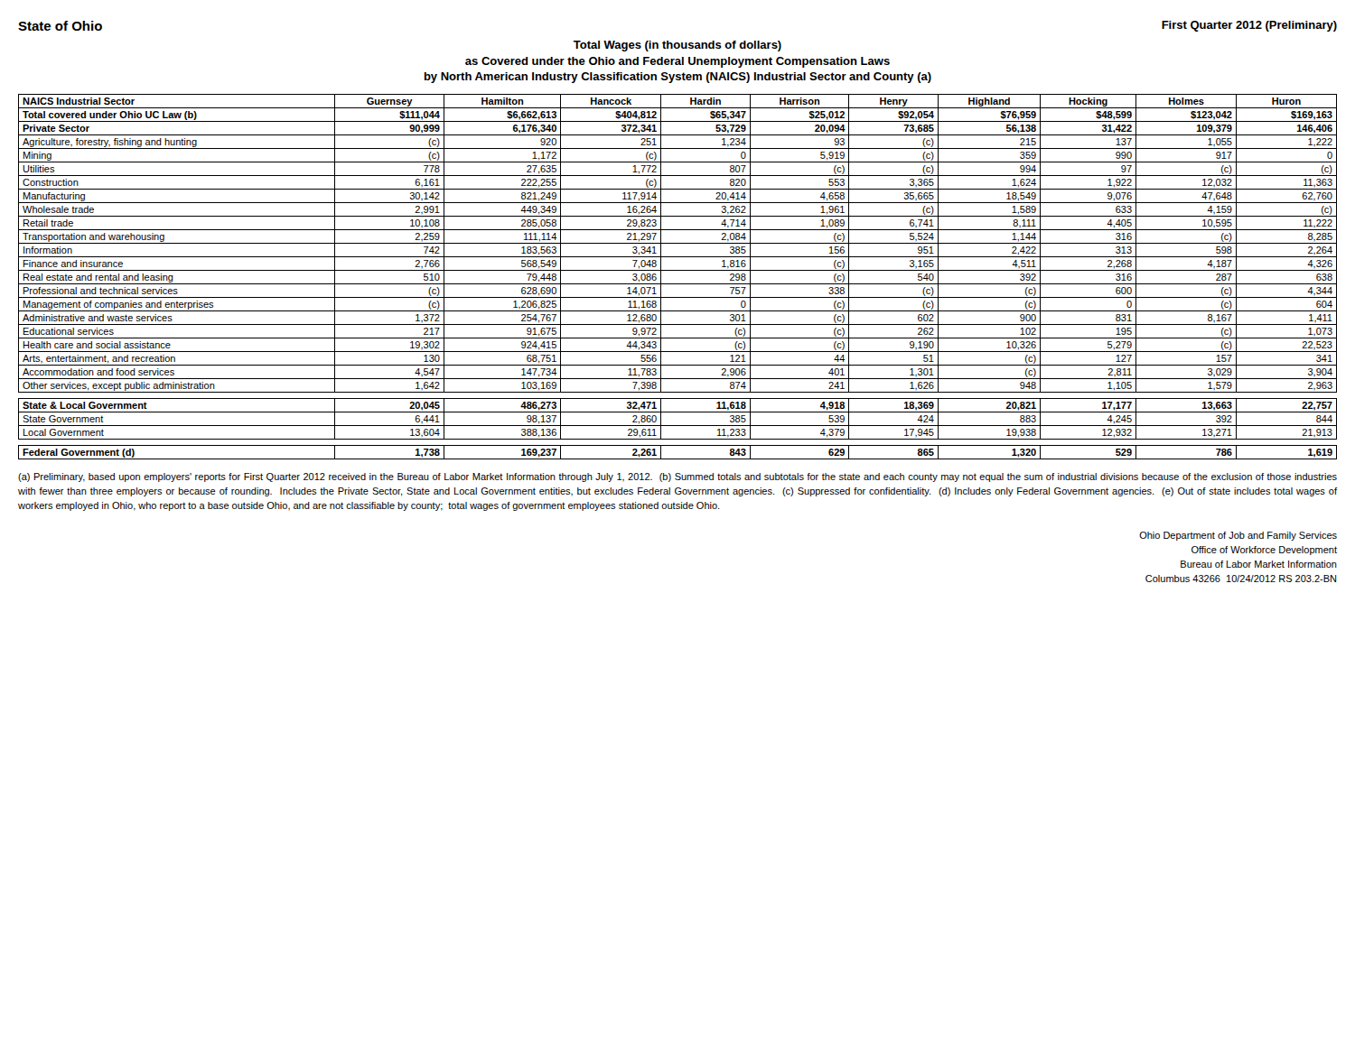State of Ohio
First Quarter 2012 (Preliminary)
Total Wages (in thousands of dollars)
as Covered under the Ohio and Federal Unemployment Compensation Laws
by North American Industry Classification System (NAICS) Industrial Sector and County (a)
| NAICS Industrial Sector | Guernsey | Hamilton | Hancock | Hardin | Harrison | Henry | Highland | Hocking | Holmes | Huron |
| --- | --- | --- | --- | --- | --- | --- | --- | --- | --- | --- |
| Total covered under Ohio UC Law (b) | $111,044 | $6,662,613 | $404,812 | $65,347 | $25,012 | $92,054 | $76,959 | $48,599 | $123,042 | $169,163 |
| Private Sector | 90,999 | 6,176,340 | 372,341 | 53,729 | 20,094 | 73,685 | 56,138 | 31,422 | 109,379 | 146,406 |
| Agriculture, forestry, fishing and hunting | (c) | 920 | 251 | 1,234 | 93 | (c) | 215 | 137 | 1,055 | 1,222 |
| Mining | (c) | 1,172 | (c) | 0 | 5,919 | (c) | 359 | 990 | 917 | 0 |
| Utilities | 778 | 27,635 | 1,772 | 807 | (c) | (c) | 994 | 97 | (c) | (c) |
| Construction | 6,161 | 222,255 | (c) | 820 | 553 | 3,365 | 1,624 | 1,922 | 12,032 | 11,363 |
| Manufacturing | 30,142 | 821,249 | 117,914 | 20,414 | 4,658 | 35,665 | 18,549 | 9,076 | 47,648 | 62,760 |
| Wholesale trade | 2,991 | 449,349 | 16,264 | 3,262 | 1,961 | (c) | 1,589 | 633 | 4,159 | (c) |
| Retail trade | 10,108 | 285,058 | 29,823 | 4,714 | 1,089 | 6,741 | 8,111 | 4,405 | 10,595 | 11,222 |
| Transportation and warehousing | 2,259 | 111,114 | 21,297 | 2,084 | (c) | 5,524 | 1,144 | 316 | (c) | 8,285 |
| Information | 742 | 183,563 | 3,341 | 385 | 156 | 951 | 2,422 | 313 | 598 | 2,264 |
| Finance and insurance | 2,766 | 568,549 | 7,048 | 1,816 | (c) | 3,165 | 4,511 | 2,268 | 4,187 | 4,326 |
| Real estate and rental and leasing | 510 | 79,448 | 3,086 | 298 | (c) | 540 | 392 | 316 | 287 | 638 |
| Professional and technical services | (c) | 628,690 | 14,071 | 757 | 338 | (c) | (c) | 600 | (c) | 4,344 |
| Management of companies and enterprises | (c) | 1,206,825 | 11,168 | 0 | (c) | (c) | (c) | 0 | (c) | 604 |
| Administrative and waste services | 1,372 | 254,767 | 12,680 | 301 | (c) | 602 | 900 | 831 | 8,167 | 1,411 |
| Educational services | 217 | 91,675 | 9,972 | (c) | (c) | 262 | 102 | 195 | (c) | 1,073 |
| Health care and social assistance | 19,302 | 924,415 | 44,343 | (c) | (c) | 9,190 | 10,326 | 5,279 | (c) | 22,523 |
| Arts, entertainment, and recreation | 130 | 68,751 | 556 | 121 | 44 | 51 | (c) | 127 | 157 | 341 |
| Accommodation and food services | 4,547 | 147,734 | 11,783 | 2,906 | 401 | 1,301 | (c) | 2,811 | 3,029 | 3,904 |
| Other services, except public administration | 1,642 | 103,169 | 7,398 | 874 | 241 | 1,626 | 948 | 1,105 | 1,579 | 2,963 |
| State & Local Government | 20,045 | 486,273 | 32,471 | 11,618 | 4,918 | 18,369 | 20,821 | 17,177 | 13,663 | 22,757 |
| State Government | 6,441 | 98,137 | 2,860 | 385 | 539 | 424 | 883 | 4,245 | 392 | 844 |
| Local Government | 13,604 | 388,136 | 29,611 | 11,233 | 4,379 | 17,945 | 19,938 | 12,932 | 13,271 | 21,913 |
| Federal Government (d) | 1,738 | 169,237 | 2,261 | 843 | 629 | 865 | 1,320 | 529 | 786 | 1,619 |
(a) Preliminary, based upon employers' reports for First Quarter 2012 received in the Bureau of Labor Market Information through July 1, 2012. (b) Summed totals and subtotals for the state and each county may not equal the sum of industrial divisions because of the exclusion of those industries with fewer than three employers or because of rounding. Includes the Private Sector, State and Local Government entities, but excludes Federal Government agencies. (c) Suppressed for confidentiality. (d) Includes only Federal Government agencies. (e) Out of state includes total wages of workers employed in Ohio, who report to a base outside Ohio, and are not classifiable by county; total wages of government employees stationed outside Ohio.
Ohio Department of Job and Family Services
Office of Workforce Development
Bureau of Labor Market Information
Columbus 43266 10/24/2012 RS 203.2-BN